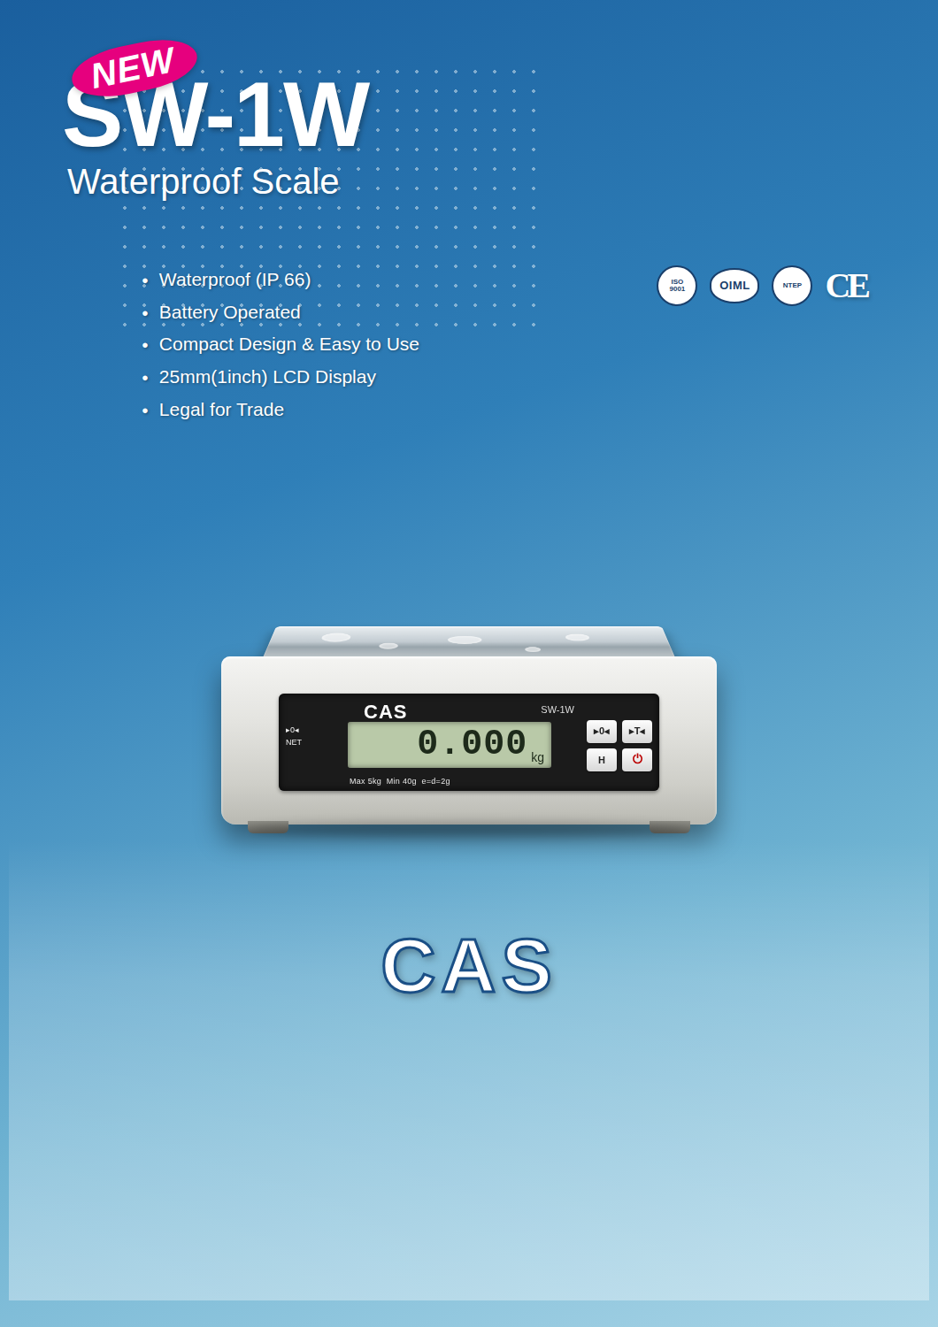NEW
SW-1W
Waterproof Scale
ISO
9001
OIML
NTEP
CE
Waterproof (IP 66)
Battery Operated
Compact Design & Easy to Use
25mm(1inch) LCD Display
Legal for Trade
CAS
SW-1W
▸0◂
NET
0.000 kg
Max 5kg Min 40g e=d=2g
▸0◂
▸T◂
H
⏻
CAS